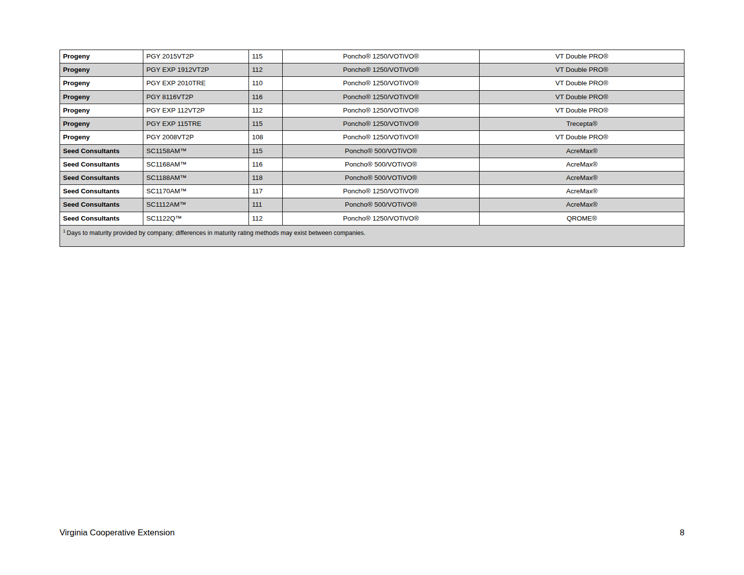| Progeny | PGY 2015VT2P | 115 | Poncho® 1250/VOTiVO® | VT Double PRO® |
| Progeny | PGY EXP 1912VT2P | 112 | Poncho® 1250/VOTiVO® | VT Double PRO® |
| Progeny | PGY EXP 2010TRE | 110 | Poncho® 1250/VOTiVO® | VT Double PRO® |
| Progeny | PGY 8116VT2P | 116 | Poncho® 1250/VOTiVO® | VT Double PRO® |
| Progeny | PGY EXP 112VT2P | 112 | Poncho® 1250/VOTiVO® | VT Double PRO® |
| Progeny | PGY EXP 115TRE | 115 | Poncho® 1250/VOTiVO® | Trecepta® |
| Progeny | PGY 2008VT2P | 108 | Poncho® 1250/VOTiVO® | VT Double PRO® |
| Seed Consultants | SC1158AM™ | 115 | Poncho® 500/VOTiVO® | AcreMax® |
| Seed Consultants | SC1168AM™ | 116 | Poncho® 500/VOTiVO® | AcreMax® |
| Seed Consultants | SC1188AM™ | 118 | Poncho® 500/VOTiVO® | AcreMax® |
| Seed Consultants | SC1170AM™ | 117 | Poncho® 1250/VOTiVO® | AcreMax® |
| Seed Consultants | SC1112AM™ | 111 | Poncho® 500/VOTiVO® | AcreMax® |
| Seed Consultants | SC1122Q™ | 112 | Poncho® 1250/VOTiVO® | QROME® |
| 1 Days to maturity provided by company; differences in maturity rating methods may exist between companies. |
Virginia Cooperative Extension 8